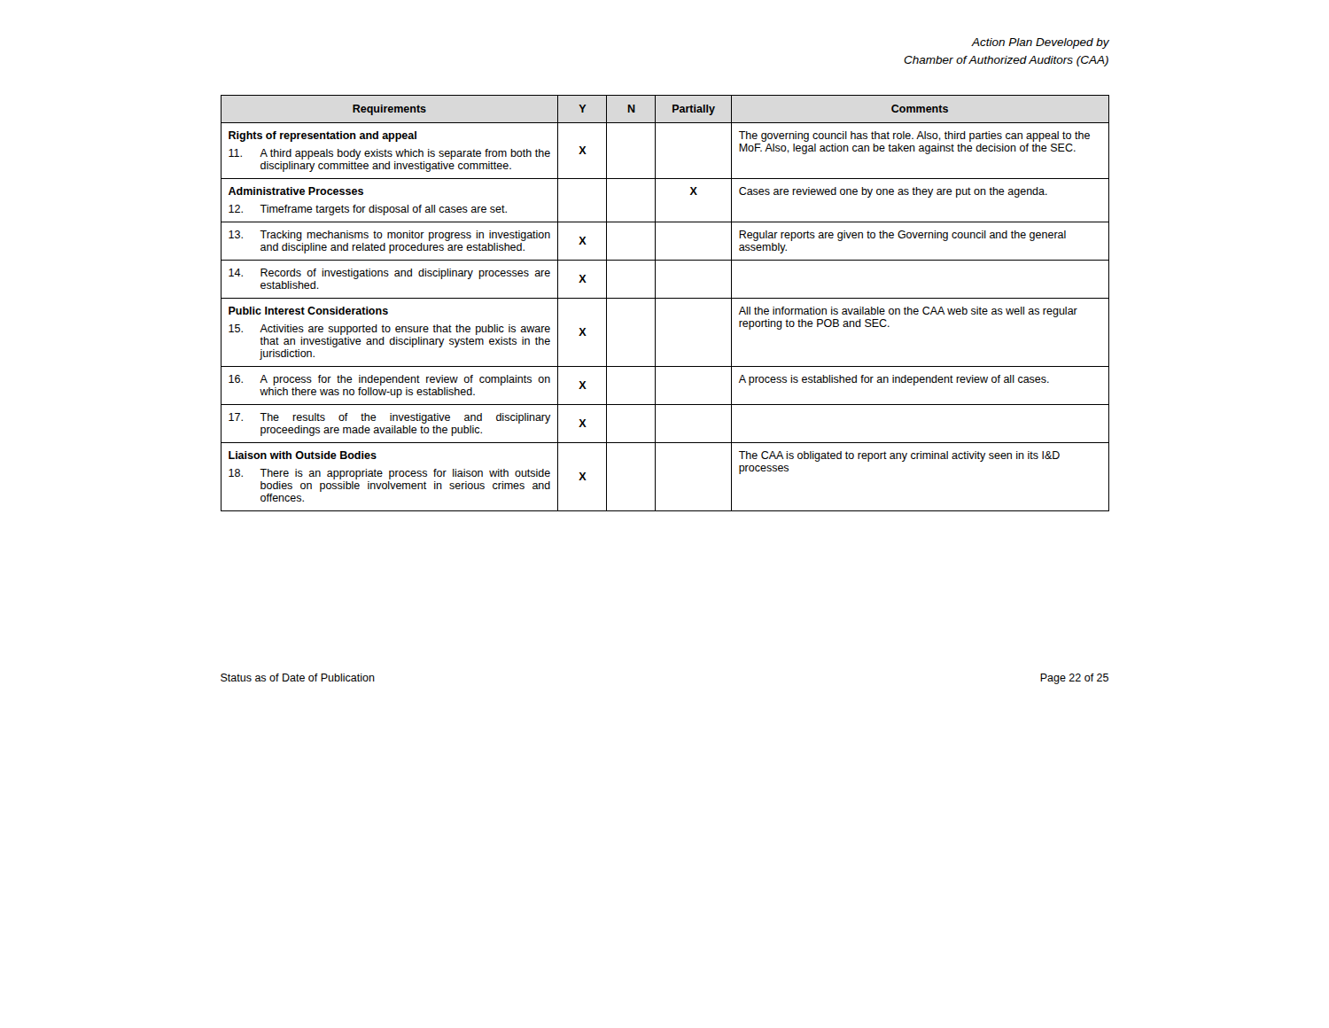Action Plan Developed by
Chamber of Authorized Auditors (CAA)
| Requirements | Y | N | Partially | Comments |
| --- | --- | --- | --- | --- |
| Rights of representation and appeal 11. A third appeals body exists which is separate from both the disciplinary committee and investigative committee. | X | | | The governing council has that role. Also, third parties can appeal to the MoF. Also, legal action can be taken against the decision of the SEC. |
| Administrative Processes 12. Timeframe targets for disposal of all cases are set. | | | X | Cases are reviewed one by one as they are put on the agenda. |
| 13. Tracking mechanisms to monitor progress in investigation and discipline and related procedures are established. | X | | | Regular reports are given to the Governing council and the general assembly. |
| 14. Records of investigations and disciplinary processes are established. | X | | | |
| Public Interest Considerations 15. Activities are supported to ensure that the public is aware that an investigative and disciplinary system exists in the jurisdiction. | X | | | All the information is available on the CAA web site as well as regular reporting to the POB and SEC. |
| 16. A process for the independent review of complaints on which there was no follow-up is established. | X | | | A process is established for an independent review of all cases. |
| 17. The results of the investigative and disciplinary proceedings are made available to the public. | X | | | |
| Liaison with Outside Bodies 18. There is an appropriate process for liaison with outside bodies on possible involvement in serious crimes and offences. | X | | | The CAA is obligated to report any criminal activity seen in its I&D processes |
Status as of Date of Publication
Page 22 of 25